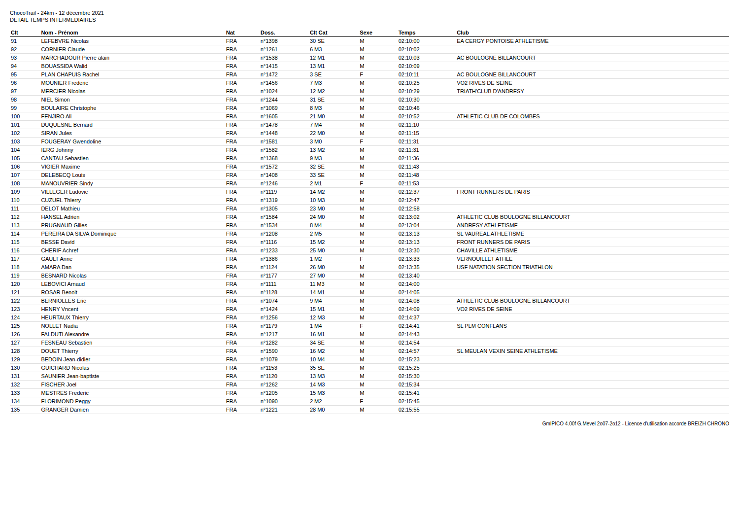ChocoTrail - 24km - 12 décembre 2021
DETAIL TEMPS INTERMEDIAIRES
| Clt | Nom - Prénom | Nat | Doss. | Clt Cat | Sexe | Temps | Club |
| --- | --- | --- | --- | --- | --- | --- | --- |
| 91 | LEFEBVRE Nicolas | FRA | n°1398 | 30 SE | M | 02:10:00 | EA CERGY PONTOISE ATHLETISME |
| 92 | CORNIER Claude | FRA | n°1261 | 6 M3 | M | 02:10:02 | |
| 93 | MARCHADOUR Pierre alain | FRA | n°1538 | 12 M1 | M | 02:10:03 | AC BOULOGNE BILLANCOURT |
| 94 | BOUASSIDA Walid | FRA | n°1415 | 13 M1 | M | 02:10:09 | |
| 95 | PLAN CHAPUIS Rachel | FRA | n°1472 | 3 SE | F | 02:10:11 | AC BOULOGNE BILLANCOURT |
| 96 | MOUNIER Frederic | FRA | n°1456 | 7 M3 | M | 02:10:25 | VO2 RIVES DE SEINE |
| 97 | MERCIER Nicolas | FRA | n°1024 | 12 M2 | M | 02:10:29 | TRIATH'CLUB D'ANDRESY |
| 98 | NIEL Simon | FRA | n°1244 | 31 SE | M | 02:10:30 | |
| 99 | BOULAIRE Christophe | FRA | n°1069 | 8 M3 | M | 02:10:46 | |
| 100 | FENJIRO Ali | FRA | n°1605 | 21 M0 | M | 02:10:52 | ATHLETIC CLUB DE COLOMBES |
| 101 | DUQUESNE Bernard | FRA | n°1478 | 7 M4 | M | 02:11:10 | |
| 102 | SIRAN Jules | FRA | n°1448 | 22 M0 | M | 02:11:15 | |
| 103 | FOUGERAY Gwendoline | FRA | n°1581 | 3 M0 | F | 02:11:31 | |
| 104 | IERG Johnny | FRA | n°1582 | 13 M2 | M | 02:11:31 | |
| 105 | CANTAU Sebastien | FRA | n°1368 | 9 M3 | M | 02:11:36 | |
| 106 | VIGIER Maxime | FRA | n°1572 | 32 SE | M | 02:11:43 | |
| 107 | DELEBECQ Louis | FRA | n°1408 | 33 SE | M | 02:11:48 | |
| 108 | MANOUVRIER Sindy | FRA | n°1246 | 2 M1 | F | 02:11:53 | |
| 109 | VILLEGER Ludovic | FRA | n°1119 | 14 M2 | M | 02:12:37 | FRONT RUNNERS DE PARIS |
| 110 | CUZUEL Thierry | FRA | n°1319 | 10 M3 | M | 02:12:47 | |
| 111 | DELOT Mathieu | FRA | n°1305 | 23 M0 | M | 02:12:58 | |
| 112 | HANSEL Adrien | FRA | n°1584 | 24 M0 | M | 02:13:02 | ATHLETIC CLUB BOULOGNE BILLANCOURT |
| 113 | PRUGNAUD Gilles | FRA | n°1534 | 8 M4 | M | 02:13:04 | ANDRESY ATHLETISME |
| 114 | PEREIRA DA SILVA Dominique | FRA | n°1208 | 2 M5 | M | 02:13:13 | SL VAUREAL ATHLETISME |
| 115 | BESSE David | FRA | n°1116 | 15 M2 | M | 02:13:13 | FRONT RUNNERS DE PARIS |
| 116 | CHERIF Achref | FRA | n°1233 | 25 M0 | M | 02:13:30 | CHAVILLE ATHLETISME |
| 117 | GAULT Anne | FRA | n°1386 | 1 M2 | F | 02:13:33 | VERNOUILLET ATHLE |
| 118 | AMARA Dan | FRA | n°1124 | 26 M0 | M | 02:13:35 | USF NATATION SECTION TRIATHLON |
| 119 | BESNARD Nicolas | FRA | n°1177 | 27 M0 | M | 02:13:40 | |
| 120 | LEBOVICI Arnaud | FRA | n°1111 | 11 M3 | M | 02:14:00 | |
| 121 | ROSAR Benoit | FRA | n°1128 | 14 M1 | M | 02:14:05 | |
| 122 | BERNIOLLES Eric | FRA | n°1074 | 9 M4 | M | 02:14:08 | ATHLETIC CLUB BOULOGNE BILLANCOURT |
| 123 | HENRY Vncent | FRA | n°1424 | 15 M1 | M | 02:14:09 | VO2 RIVES DE SEINE |
| 124 | HEURTAUX Thierry | FRA | n°1256 | 12 M3 | M | 02:14:37 | |
| 125 | NOLLET Nadia | FRA | n°1179 | 1 M4 | F | 02:14:41 | SL PLM CONFLANS |
| 126 | FALDUTI Alexandre | FRA | n°1217 | 16 M1 | M | 02:14:43 | |
| 127 | FESNEAU Sebastien | FRA | n°1282 | 34 SE | M | 02:14:54 | |
| 128 | DOUET Thierry | FRA | n°1590 | 16 M2 | M | 02:14:57 | SL MEULAN VEXIN SEINE ATHLETISME |
| 129 | BEDOIN Jean-didier | FRA | n°1079 | 10 M4 | M | 02:15:23 | |
| 130 | GUICHARD Nicolas | FRA | n°1153 | 35 SE | M | 02:15:25 | |
| 131 | SAUNIER Jean-baptiste | FRA | n°1120 | 13 M3 | M | 02:15:30 | |
| 132 | FISCHER Joel | FRA | n°1262 | 14 M3 | M | 02:15:34 | |
| 133 | MESTRES Frederic | FRA | n°1205 | 15 M3 | M | 02:15:41 | |
| 134 | FLORIMOND Peggy | FRA | n°1090 | 2 M2 | F | 02:15:45 | |
| 135 | GRANGER Damien | FRA | n°1221 | 28 M0 | M | 02:15:55 | |
GmIPICO 4.00f G.Mevel 2o07-2o12 - Licence d'utilisation accorde BREIZH CHRONO